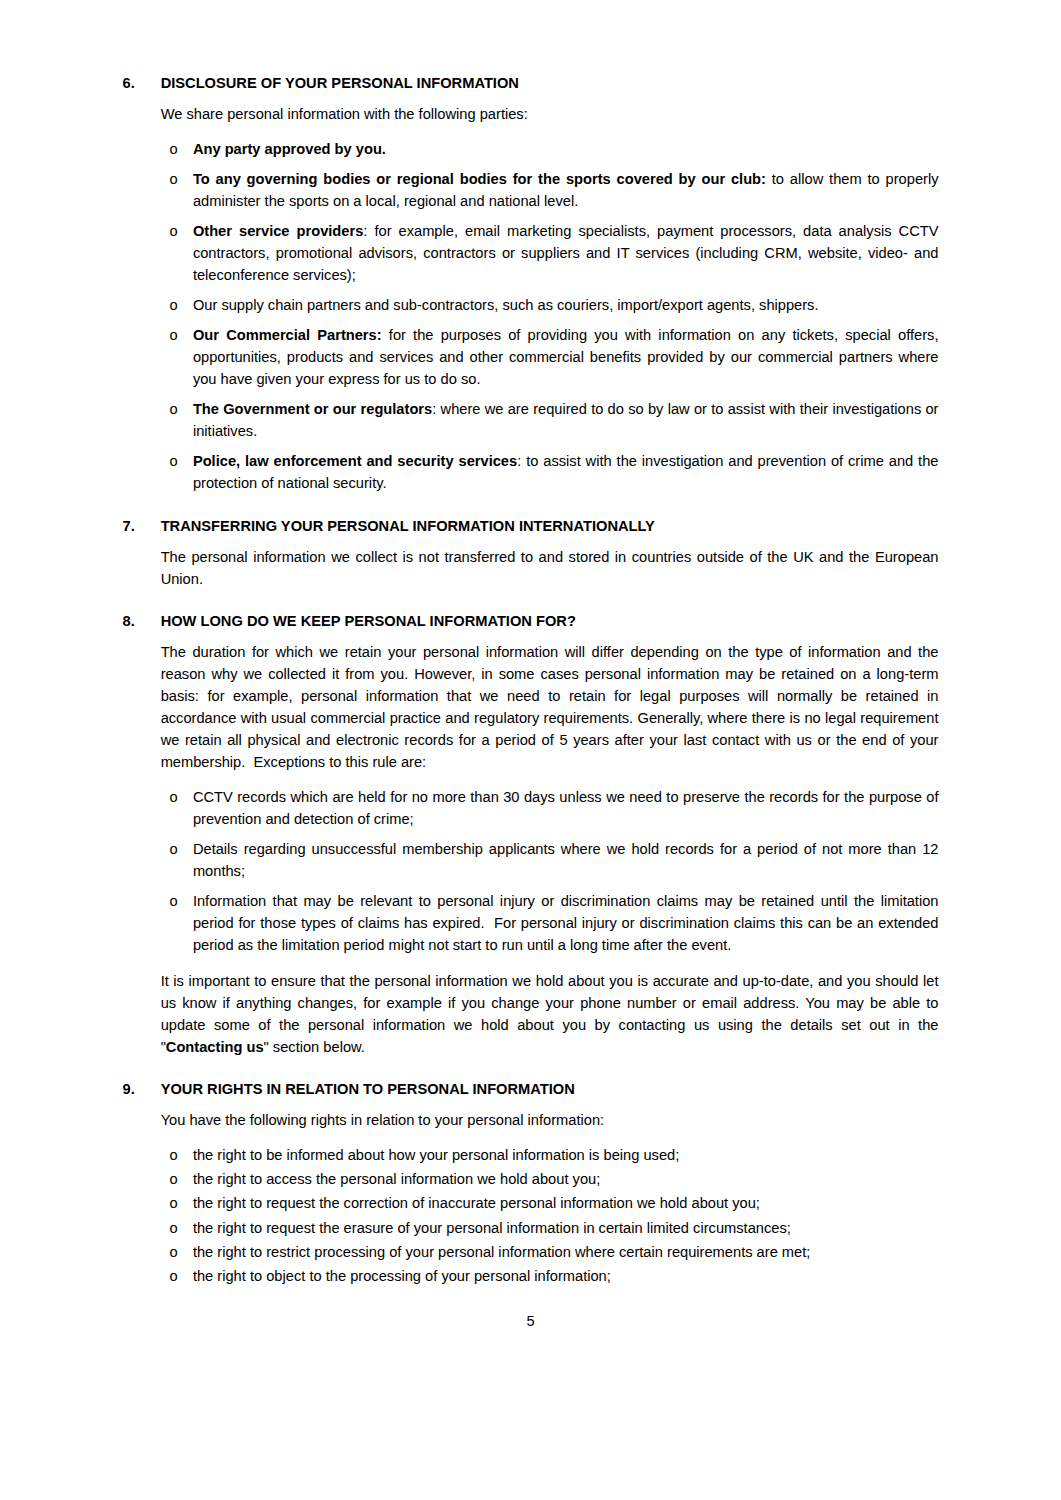6. Disclosure of your personal information
We share personal information with the following parties:
Any party approved by you.
To any governing bodies or regional bodies for the sports covered by our club: to allow them to properly administer the sports on a local, regional and national level.
Other service providers: for example, email marketing specialists, payment processors, data analysis CCTV contractors, promotional advisors, contractors or suppliers and IT services (including CRM, website, video- and teleconference services);
Our supply chain partners and sub-contractors, such as couriers, import/export agents, shippers.
Our Commercial Partners: for the purposes of providing you with information on any tickets, special offers, opportunities, products and services and other commercial benefits provided by our commercial partners where you have given your express for us to do so.
The Government or our regulators: where we are required to do so by law or to assist with their investigations or initiatives.
Police, law enforcement and security services: to assist with the investigation and prevention of crime and the protection of national security.
7. Transferring your personal information internationally
The personal information we collect is not transferred to and stored in countries outside of the UK and the European Union.
8. How long do we keep personal information for?
The duration for which we retain your personal information will differ depending on the type of information and the reason why we collected it from you. However, in some cases personal information may be retained on a long-term basis: for example, personal information that we need to retain for legal purposes will normally be retained in accordance with usual commercial practice and regulatory requirements. Generally, where there is no legal requirement we retain all physical and electronic records for a period of 5 years after your last contact with us or the end of your membership. Exceptions to this rule are:
CCTV records which are held for no more than 30 days unless we need to preserve the records for the purpose of prevention and detection of crime;
Details regarding unsuccessful membership applicants where we hold records for a period of not more than 12 months;
Information that may be relevant to personal injury or discrimination claims may be retained until the limitation period for those types of claims has expired. For personal injury or discrimination claims this can be an extended period as the limitation period might not start to run until a long time after the event.
It is important to ensure that the personal information we hold about you is accurate and up-to-date, and you should let us know if anything changes, for example if you change your phone number or email address. You may be able to update some of the personal information we hold about you by contacting us using the details set out in the "Contacting us" section below.
9. Your rights in relation to personal information
You have the following rights in relation to your personal information:
the right to be informed about how your personal information is being used;
the right to access the personal information we hold about you;
the right to request the correction of inaccurate personal information we hold about you;
the right to request the erasure of your personal information in certain limited circumstances;
the right to restrict processing of your personal information where certain requirements are met;
the right to object to the processing of your personal information;
5